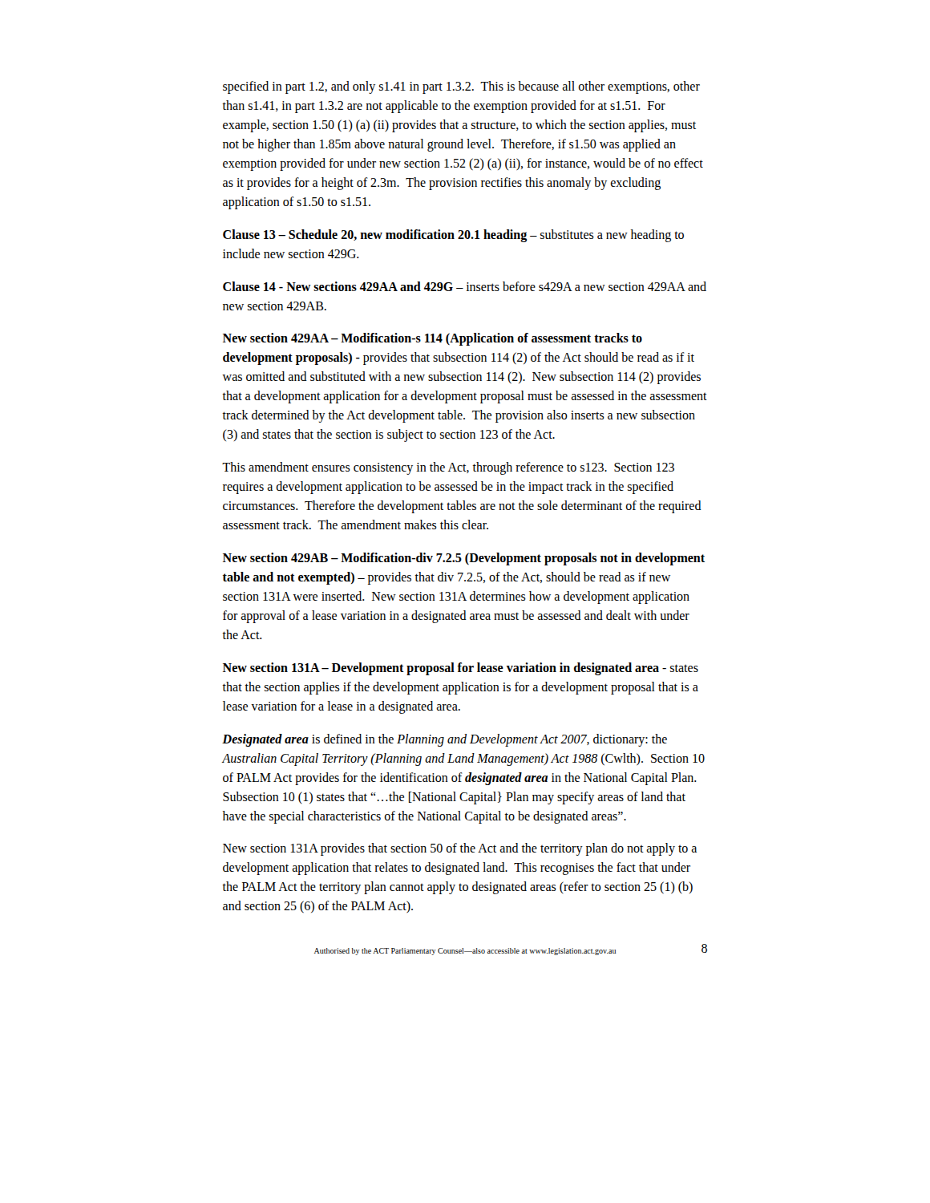specified in part 1.2, and only s1.41 in part 1.3.2. This is because all other exemptions, other than s1.41, in part 1.3.2 are not applicable to the exemption provided for at s1.51. For example, section 1.50 (1) (a) (ii) provides that a structure, to which the section applies, must not be higher than 1.85m above natural ground level. Therefore, if s1.50 was applied an exemption provided for under new section 1.52 (2) (a) (ii), for instance, would be of no effect as it provides for a height of 2.3m. The provision rectifies this anomaly by excluding application of s1.50 to s1.51.
Clause 13 – Schedule 20, new modification 20.1 heading – substitutes a new heading to include new section 429G.
Clause 14 - New sections 429AA and 429G – inserts before s429A a new section 429AA and new section 429AB.
New section 429AA – Modification-s 114 (Application of assessment tracks to development proposals) - provides that subsection 114 (2) of the Act should be read as if it was omitted and substituted with a new subsection 114 (2). New subsection 114 (2) provides that a development application for a development proposal must be assessed in the assessment track determined by the Act development table. The provision also inserts a new subsection (3) and states that the section is subject to section 123 of the Act.
This amendment ensures consistency in the Act, through reference to s123. Section 123 requires a development application to be assessed be in the impact track in the specified circumstances. Therefore the development tables are not the sole determinant of the required assessment track. The amendment makes this clear.
New section 429AB – Modification-div 7.2.5 (Development proposals not in development table and not exempted) – provides that div 7.2.5, of the Act, should be read as if new section 131A were inserted. New section 131A determines how a development application for approval of a lease variation in a designated area must be assessed and dealt with under the Act.
New section 131A – Development proposal for lease variation in designated area - states that the section applies if the development application is for a development proposal that is a lease variation for a lease in a designated area.
Designated area is defined in the Planning and Development Act 2007, dictionary: the Australian Capital Territory (Planning and Land Management) Act 1988 (Cwlth). Section 10 of PALM Act provides for the identification of designated area in the National Capital Plan. Subsection 10 (1) states that “…the [National Capital} Plan may specify areas of land that have the special characteristics of the National Capital to be designated areas”.
New section 131A provides that section 50 of the Act and the territory plan do not apply to a development application that relates to designated land. This recognises the fact that under the PALM Act the territory plan cannot apply to designated areas (refer to section 25 (1) (b) and section 25 (6) of the PALM Act).
Authorised by the ACT Parliamentary Counsel—also accessible at www.legislation.act.gov.au 8